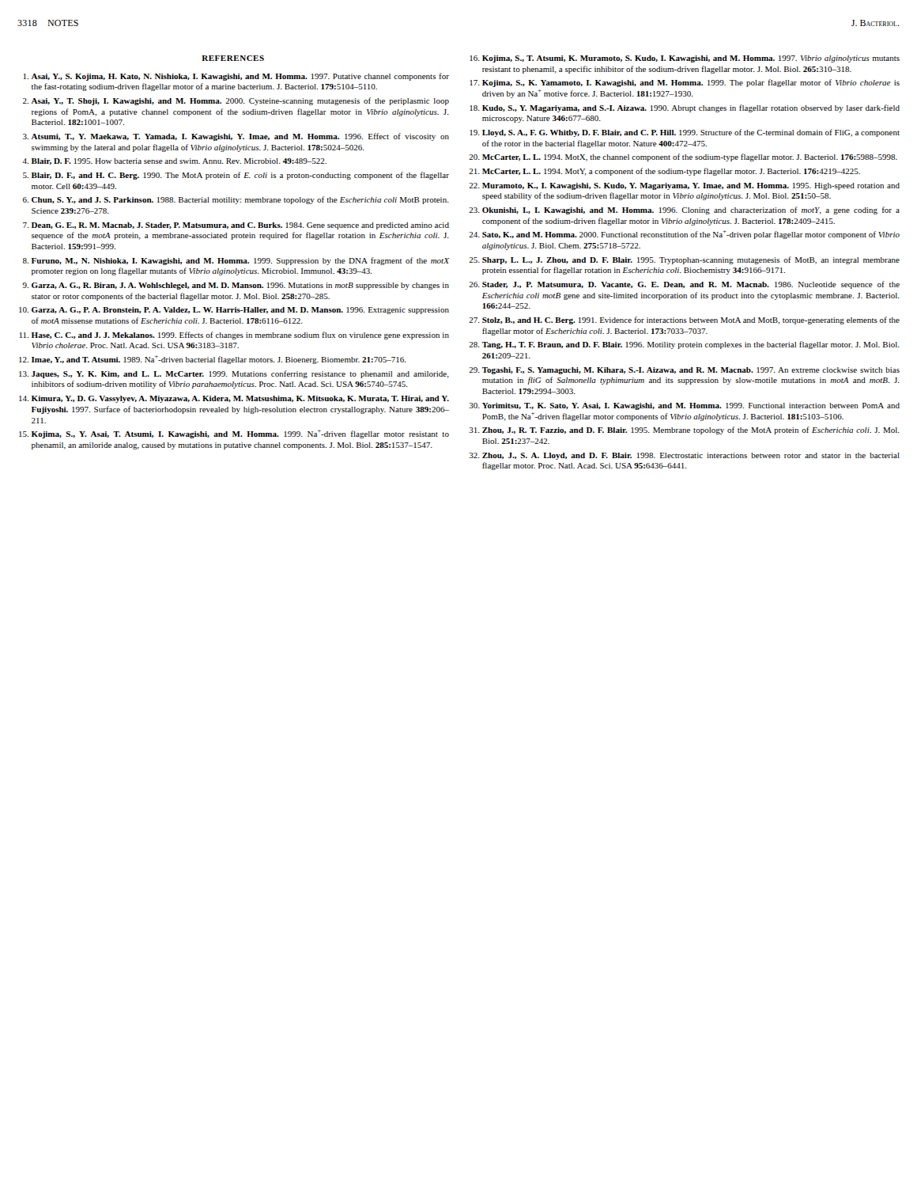3318 NOTES J. Bacteriol.
REFERENCES
Asai, Y., S. Kojima, H. Kato, N. Nishioka, I. Kawagishi, and M. Homma. 1997. Putative channel components for the fast-rotating sodium-driven flagellar motor of a marine bacterium. J. Bacteriol. 179: 5104–5110.
Asai, Y., T. Shoji, I. Kawagishi, and M. Homma. 2000. Cysteine-scanning mutagenesis of the periplasmic loop regions of PomA, a putative channel component of the sodium-driven flagellar motor in Vibrio alginolyticus. J. Bacteriol. 182: 1001–1007.
Atsumi, T., Y. Maekawa, T. Yamada, I. Kawagishi, Y. Imae, and M. Homma. 1996. Effect of viscosity on swimming by the lateral and polar flagella of Vibrio alginolyticus. J. Bacteriol. 178: 5024–5026.
Blair, D. F. 1995. How bacteria sense and swim. Annu. Rev. Microbiol. 49: 489–522.
Blair, D. F., and H. C. Berg. 1990. The MotA protein of E. coli is a proton-conducting component of the flagellar motor. Cell 60: 439–449.
Chun, S. Y., and J. S. Parkinson. 1988. Bacterial motility: membrane topology of the Escherichia coli MotB protein. Science 239: 276–278.
Dean, G. E., R. M. Macnab, J. Stader, P. Matsumura, and C. Burks. 1984. Gene sequence and predicted amino acid sequence of the motA protein, a membrane-associated protein required for flagellar rotation in Escherichia coli. J. Bacteriol. 159: 991–999.
Furuno, M., N. Nishioka, I. Kawagishi, and M. Homma. 1999. Suppression by the DNA fragment of the motX promoter region on long flagellar mutants of Vibrio alginolyticus. Microbiol. Immunol. 43: 39–43.
Garza, A. G., R. Biran, J. A. Wohlschlegel, and M. D. Manson. 1996. Mutations in motB suppressible by changes in stator or rotor components of the bacterial flagellar motor. J. Mol. Biol. 258: 270–285.
Garza, A. G., P. A. Bronstein, P. A. Valdez, L. W. Harris-Haller, and M. D. Manson. 1996. Extragenic suppression of motA missense mutations of Escherichia coli. J. Bacteriol. 178: 6116–6122.
Hase, C. C., and J. J. Mekalanos. 1999. Effects of changes in membrane sodium flux on virulence gene expression in Vibrio cholerae. Proc. Natl. Acad. Sci. USA 96: 3183–3187.
Imae, Y., and T. Atsumi. 1989. Na+-driven bacterial flagellar motors. J. Bioenerg. Biomembr. 21: 705–716.
Jaques, S., Y. K. Kim, and L. L. McCarter. 1999. Mutations conferring resistance to phenamil and amiloride, inhibitors of sodium-driven motility of Vibrio parahaemolyticus. Proc. Natl. Acad. Sci. USA 96: 5740–5745.
Kimura, Y., D. G. Vassylyev, A. Miyazawa, A. Kidera, M. Matsushima, K. Mitsuoka, K. Murata, T. Hirai, and Y. Fujiyoshi. 1997. Surface of bacteriorhodopsin revealed by high-resolution electron crystallography. Nature 389: 206–211.
Kojima, S., Y. Asai, T. Atsumi, I. Kawagishi, and M. Homma. 1999. Na+-driven flagellar motor resistant to phenamil, an amiloride analog, caused by mutations in putative channel components. J. Mol. Biol. 285: 1537–1547.
Kojima, S., T. Atsumi, K. Muramoto, S. Kudo, I. Kawagishi, and M. Homma. 1997. Vibrio alginolyticus mutants resistant to phenamil, a specific inhibitor of the sodium-driven flagellar motor. J. Mol. Biol. 265: 310–318.
Kojima, S., K. Yamamoto, I. Kawagishi, and M. Homma. 1999. The polar flagellar motor of Vibrio cholerae is driven by an Na+ motive force. J. Bacteriol. 181: 1927–1930.
Kudo, S., Y. Magariyama, and S.-I. Aizawa. 1990. Abrupt changes in flagellar rotation observed by laser dark-field microscopy. Nature 346: 677–680.
Lloyd, S. A., F. G. Whitby, D. F. Blair, and C. P. Hill. 1999. Structure of the C-terminal domain of FliG, a component of the rotor in the bacterial flagellar motor. Nature 400: 472–475.
McCarter, L. L. 1994. MotX, the channel component of the sodium-type flagellar motor. J. Bacteriol. 176: 5988–5998.
McCarter, L. L. 1994. MotY, a component of the sodium-type flagellar motor. J. Bacteriol. 176: 4219–4225.
Muramoto, K., I. Kawagishi, S. Kudo, Y. Magariyama, Y. Imae, and M. Homma. 1995. High-speed rotation and speed stability of the sodium-driven flagellar motor in Vibrio alginolyticus. J. Mol. Biol. 251: 50–58.
Okunishi, I., I. Kawagishi, and M. Homma. 1996. Cloning and characterization of motY, a gene coding for a component of the sodium-driven flagellar motor in Vibrio alginolyticus. J. Bacteriol. 178: 2409–2415.
Sato, K., and M. Homma. 2000. Functional reconstitution of the Na+-driven polar flagellar motor component of Vibrio alginolyticus. J. Biol. Chem. 275: 5718–5722.
Sharp, L. L., J. Zhou, and D. F. Blair. 1995. Tryptophan-scanning mutagenesis of MotB, an integral membrane protein essential for flagellar rotation in Escherichia coli. Biochemistry 34: 9166–9171.
Stader, J., P. Matsumura, D. Vacante, G. E. Dean, and R. M. Macnab. 1986. Nucleotide sequence of the Escherichia coli motB gene and site-limited incorporation of its product into the cytoplasmic membrane. J. Bacteriol. 166: 244–252.
Stolz, B., and H. C. Berg. 1991. Evidence for interactions between MotA and MotB, torque-generating elements of the flagellar motor of Escherichia coli. J. Bacteriol. 173: 7033–7037.
Tang, H., T. F. Braun, and D. F. Blair. 1996. Motility protein complexes in the bacterial flagellar motor. J. Mol. Biol. 261: 209–221.
Togashi, F., S. Yamaguchi, M. Kihara, S.-I. Aizawa, and R. M. Macnab. 1997. An extreme clockwise switch bias mutation in fliG of Salmonella typhimurium and its suppression by slow-motile mutations in motA and motB. J. Bacteriol. 179: 2994–3003.
Yorimitsu, T., K. Sato, Y. Asai, I. Kawagishi, and M. Homma. 1999. Functional interaction between PomA and PomB, the Na+-driven flagellar motor components of Vibrio alginolyticus. J. Bacteriol. 181: 5103–5106.
Zhou, J., R. T. Fazzio, and D. F. Blair. 1995. Membrane topology of the MotA protein of Escherichia coli. J. Mol. Biol. 251: 237–242.
Zhou, J., S. A. Lloyd, and D. F. Blair. 1998. Electrostatic interactions between rotor and stator in the bacterial flagellar motor. Proc. Natl. Acad. Sci. USA 95: 6436–6441.